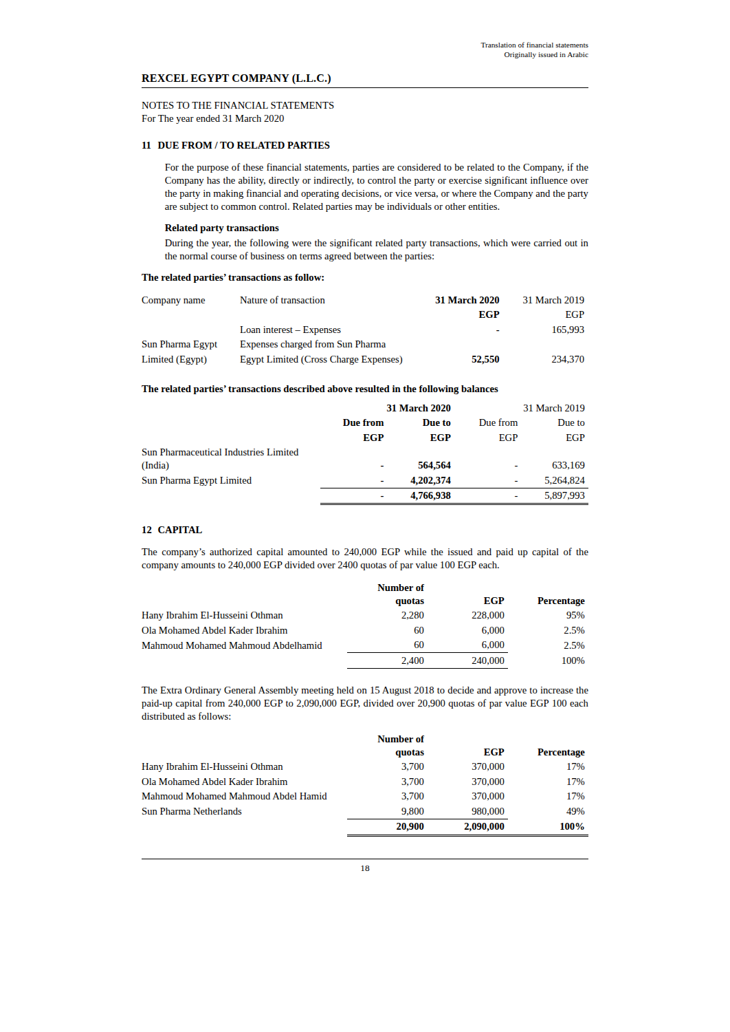Translation of financial statements
Originally issued in Arabic
REXCEL EGYPT COMPANY (L.L.C.)
NOTES TO THE FINANCIAL STATEMENTS For The year ended 31 March 2020
11 DUE FROM / TO RELATED PARTIES
For the purpose of these financial statements, parties are considered to be related to the Company, if the Company has the ability, directly or indirectly, to control the party or exercise significant influence over the party in making financial and operating decisions, or vice versa, or where the Company and the party are subject to common control. Related parties may be individuals or other entities.
Related party transactions
During the year, the following were the significant related party transactions, which were carried out in the normal course of business on terms agreed between the parties:
The related parties’ transactions as follow:
| Company name | Nature of transaction | 31 March 2020 | 31 March 2019 |
| | | EGP | EGP |
| | Loan interest – Expenses | - | 165,993 |
| Sun Pharma Egypt | Expenses charged from Sun Pharma | | |
| Limited (Egypt) | Egypt Limited (Cross Charge Expenses) | 52,550 | 234,370 |
The related parties’ transactions described above resulted in the following balances
| | 31 March 2020 | 31 March 2019 |
| | Due from | Due to | Due from | Due to |
| | EGP | EGP | EGP | EGP |
| Sun Pharmaceutical Industries Limited (India) | - | 564,564 | - | 633,169 |
| Sun Pharma Egypt Limited | - | 4,202,374 | - | 5,264,824 |
| | - | 4,766,938 | - | 5,897,993 |
12 CAPITAL
The company’s authorized capital amounted to 240,000 EGP while the issued and paid up capital of the company amounts to 240,000 EGP divided over 2400 quotas of par value 100 EGP each.
| | Number of quotas | EGP | Percentage |
| --- | --- | --- | --- |
| Hany Ibrahim El-Husseini Othman | 2,280 | 228,000 | 95% |
| Ola Mohamed Abdel Kader Ibrahim | 60 | 6,000 | 2.5% |
| Mahmoud Mohamed Mahmoud Abdelhamid | 60 | 6,000 | 2.5% |
| | 2,400 | 240,000 | 100% |
The Extra Ordinary General Assembly meeting held on 15 August 2018 to decide and approve to increase the paid-up capital from 240,000 EGP to 2,090,000 EGP, divided over 20,900 quotas of par value EGP 100 each distributed as follows:
| | Number of quotas | EGP | Percentage |
| --- | --- | --- | --- |
| Hany Ibrahim El-Husseini Othman | 3,700 | 370,000 | 17% |
| Ola Mohamed Abdel Kader Ibrahim | 3,700 | 370,000 | 17% |
| Mahmoud Mohamed Mahmoud Abdel Hamid | 3,700 | 370,000 | 17% |
| Sun Pharma Netherlands | 9,800 | 980,000 | 49% |
| | 20,900 | 2,090,000 | 100% |
18